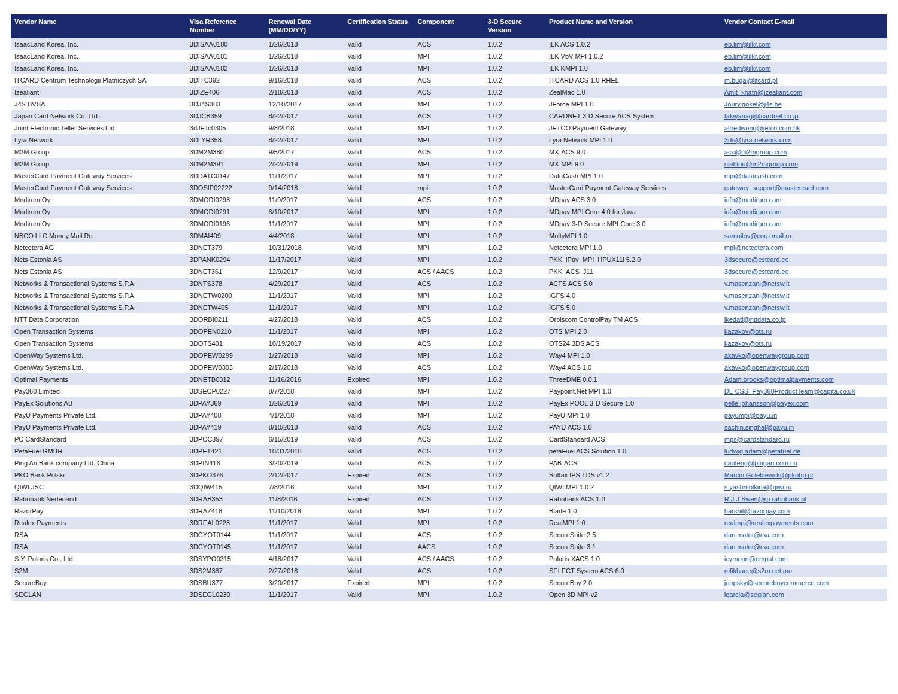| Vendor Name | Visa Reference Number | Renewal Date (MM/DD/YY) | Certification Status | Component | 3-D Secure Version | Product Name and Version | Vendor Contact E-mail |
| --- | --- | --- | --- | --- | --- | --- | --- |
| IsaacLand Korea, Inc. | 3DISAA0180 | 1/26/2018 | Valid | ACS | 1.0.2 | ILK ACS 1.0.2 | eb.lim@ilkr.com |
| IsaacLand Korea, Inc. | 3DISAA0181 | 1/26/2018 | Valid | MPI | 1.0.2 | ILK VbV MPI 1.0.2 | eb.lim@ilkr.com |
| IsaacLand Korea, Inc. | 3DISAA0182 | 1/26/2018 | Valid | MPI | 1.0.2 | ILK KMPI 1.0 | eb.lim@ilkr.com |
| ITCARD Centrum Technologii Platniczych SA | 3DITC392 | 9/16/2018 | Valid | ACS | 1.0.2 | ITCARD ACS 1.0 RHEL | m.bugaj@itcard.pl |
| Izealiant | 3DIZE406 | 2/18/2018 | Valid | ACS | 1.0.2 | ZealMac 1.0 | Amit_khatri@izealiant.com |
| J4S BVBA | 3DJ4S383 | 12/10/2017 | Valid | MPI | 1.0.2 | JForce MPI 1.0 | Joury.gokel@j4s.be |
| Japan Card Network Co. Ltd. | 3DJCB359 | 8/22/2017 | Valid | ACS | 1.0.2 | CARDNET 3-D Secure ACS System | takiyanagi@cardnet.co.jp |
| Joint Electronic Teller Services Ltd. | 3dJETc0305 | 9/8/2018 | Valid | MPI | 1.0.2 | JETCO Payment Gateway | alfredwong@jetco.com.hk |
| Lyra Network | 3DLYR358 | 8/22/2017 | Valid | MPI | 1.0.2 | Lyra Network MPI 1.0 | 3ds@lyra-network.com |
| M2M Group | 3DM2M380 | 9/5/2017 | Valid | ACS | 1.0.2 | MX-ACS 9.0 | acs@m2mgroup.com |
| M2M Group | 3DM2M391 | 2/22/2019 | Valid | MPI | 1.0.2 | MX-MPI 9.0 | olahlou@m2mgroup.com |
| MasterCard Payment Gateway Services | 3DDATC0147 | 11/1/2017 | Valid | MPI | 1.0.2 | DataCash MPI 1.0 | mpi@datacash.com |
| MasterCard Payment Gateway Services | 3DQSIP02222 | 9/14/2018 | Valid | mpi | 1.0.2 | MasterCard Payment Gateway Services | gateway_support@mastercard.com |
| Modirum Oy | 3DMODI0293 | 11/9/2017 | Valid | ACS | 1.0.2 | MDpay ACS 3.0 | info@modirum.com |
| Modirum Oy | 3DMODI0291 | 6/10/2017 | Valid | MPI | 1.0.2 | MDpay MPI Core 4.0 for Java | info@modirum.com |
| Modirum Oy | 3DMODI0196 | 11/1/2017 | Valid | MPI | 1.0.2 | MDpay 3-D Secure MPI Core 3.0 | info@modirum.com |
| NBCO LLC Money.Mail.Ru | 3DMAI409 | 4/4/2018 | Valid | MPI | 1.0.2 | MultyMPI 1.0 | samoilov@corp.mail.ru |
| Netcetera AG | 3DNET379 | 10/31/2018 | Valid | MPI | 1.0.2 | Netcetera MPI 1.0 | mpi@netcetera.com |
| Nets Estonia AS | 3DPANK0294 | 11/17/2017 | Valid | MPI | 1.0.2 | PKK_iPay_MPI_HPUX11i 5.2.0 | 3dsecure@estcard.ee |
| Nets Estonia AS | 3DNET361 | 12/9/2017 | Valid | ACS / AACS | 1.0.2 | PKK_ACS_J11 | 3dsecure@estcard.ee |
| Networks & Transactional Systems S.P.A. | 3DNTS378 | 4/29/2017 | Valid | ACS | 1.0.2 | ACFS ACS 5.0 | v.masenzani@netsw.it |
| Networks & Transactional Systems S.P.A. | 3DNETW0200 | 11/1/2017 | Valid | MPI | 1.0.2 | IGFS 4.0 | v.masenzani@netsw.it |
| Networks & Transactional Systems S.P.A. | 3DNETW405 | 11/1/2017 | Valid | MPI | 1.0.2 | IGFS 5.0 | v.masenzani@netsw.it |
| NTT Data Corporation | 3DORBI0211 | 4/27/2018 | Valid | ACS | 1.0.2 | Orbiscom ControlPay TM ACS | ikedati@nttdata.co.jp |
| Open Transaction Systems | 3DOPEN0210 | 11/1/2017 | Valid | MPI | 1.0.2 | OTS MPI 2.0 | kazakov@ots.ru |
| Open Transaction Systems | 3DOTS401 | 10/19/2017 | Valid | ACS | 1.0.2 | OTS24 3DS ACS | kazakov@ots.ru |
| OpenWay Systems Ltd. | 3DOPEW0299 | 1/27/2018 | Valid | MPI | 1.0.2 | Way4 MPI 1.0 | akavko@openwaygroup.com |
| OpenWay Systems Ltd. | 3DOPEW0303 | 2/17/2018 | Valid | ACS | 1.0.2 | Way4 ACS 1.0 | akavko@openwaygroup.com |
| Optimal Payments | 3DNETB0312 | 11/16/2016 | Expired | MPI | 1.0.2 | ThreeDME 0.0.1 | Adam.brooks@optimalpayments.com |
| Pay360 Limited | 3DSECP0227 | 8/7/2018 | Valid | MPI | 1.0.2 | Paypoint.Net MPI 1.0 | DL-CSS_Pay360ProductTeam@capita.co.uk |
| PayEx Solutions AB | 3DPAY369 | 1/26/2019 | Valid | MPI | 1.0.2 | PayEx POOL 3-D Secure 1.0 | pelle.johansson@payex.com |
| PayU Payments Private Ltd. | 3DPAY408 | 4/1/2018 | Valid | MPI | 1.0.2 | PayU MPI 1.0 | payumpi@payu.in |
| PayU Payments Private Ltd. | 3DPAY419 | 8/10/2018 | Valid | ACS | 1.0.2 | PAYU ACS 1.0 | sachin.singhal@payu.in |
| PC CardStandard | 3DPCC397 | 6/15/2019 | Valid | ACS | 1.0.2 | CardStandard ACS | mps@cardstandard.ru |
| PetaFuel GMBH | 3DPET421 | 10/31/2018 | Valid | ACS | 1.0.2 | petaFuel ACS Solution 1.0 | ludwig.adam@petafuel.de |
| Ping An Bank company Ltd. China | 3DPIN416 | 3/20/2019 | Valid | ACS | 1.0.2 | PAB-ACS | caofeng@pingan.com.cn |
| PKO Bank Polski | 3DPKO376 | 2/12/2017 | Expired | ACS | 1.0.2 | Softax IPS TDS v1.2 | Marcin.Golebiewski@pkobp.pl |
| QIWI JSC | 3DQIW415 | 7/8/2016 | Valid | MPI | 1.0.2 | QIWI MPI 1.0.2 | s.yashmolkina@qiwi.ru |
| Rabobank Nederland | 3DRAB353 | 11/8/2016 | Expired | ACS | 1.0.2 | Rabobank ACS 1.0 | R.J.J.Swen@rn.rabobank.nl |
| RazorPay | 3DRAZ418 | 11/10/2018 | Valid | MPI | 1.0.2 | Blade 1.0 | harshil@razorpay.com |
| Realex Payments | 3DREAL0223 | 11/1/2017 | Valid | MPI | 1.0.2 | RealMPI 1.0 | realmpi@realexpayments.com |
| RSA | 3DCYOT0144 | 11/1/2017 | Valid | ACS | 1.0.2 | SecureSuite 2.5 | dan.matot@rsa.com |
| RSA | 3DCYOT0145 | 11/1/2017 | Valid | AACS | 1.0.2 | SecureSuite 3.1 | dan.matot@rsa.com |
| S.Y. Polaris Co., Ltd. | 3DSYPO0315 | 4/18/2017 | Valid | ACS / AACS | 1.0.2 | Polaris XACS 1.0 | icymoon@empal.com |
| S2M | 3DS2M387 | 2/27/2018 | Valid | ACS | 1.0.2 | SELECT System ACS 6.0 | mfikhane@s2m.net.ma |
| SecureBuy | 3DSBU377 | 3/20/2017 | Expired | MPI | 1.0.2 | SecureBuy 2.0 | jnapsky@securebuycommerce.com |
| SEGLAN | 3DSEGL0230 | 11/1/2017 | Valid | MPI | 1.0.2 | Open 3D MPI v2 | igarcia@seglan.com |